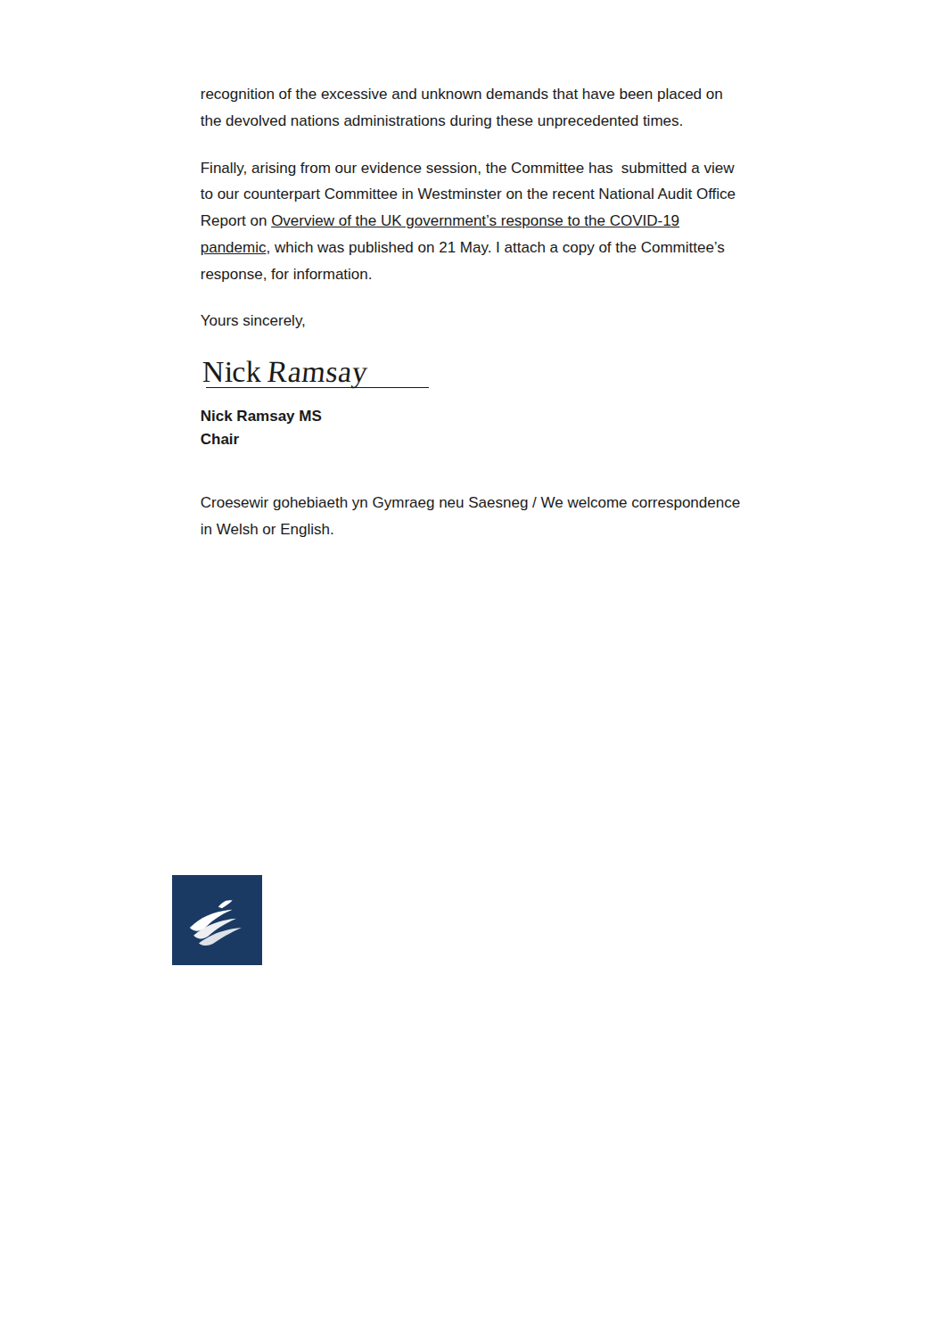recognition of the excessive and unknown demands that have been placed on the devolved nations administrations during these unprecedented times.
Finally, arising from our evidence session, the Committee has submitted a view to our counterpart Committee in Westminster on the recent National Audit Office Report on Overview of the UK government’s response to the COVID-19 pandemic, which was published on 21 May. I attach a copy of the Committee’s response, for information.
Yours sincerely,
Nick Ramsay
Nick Ramsay MS
Chair
Croesewir gohebiaeth yn Gymraeg neu Saesneg / We welcome correspondence in Welsh or English.